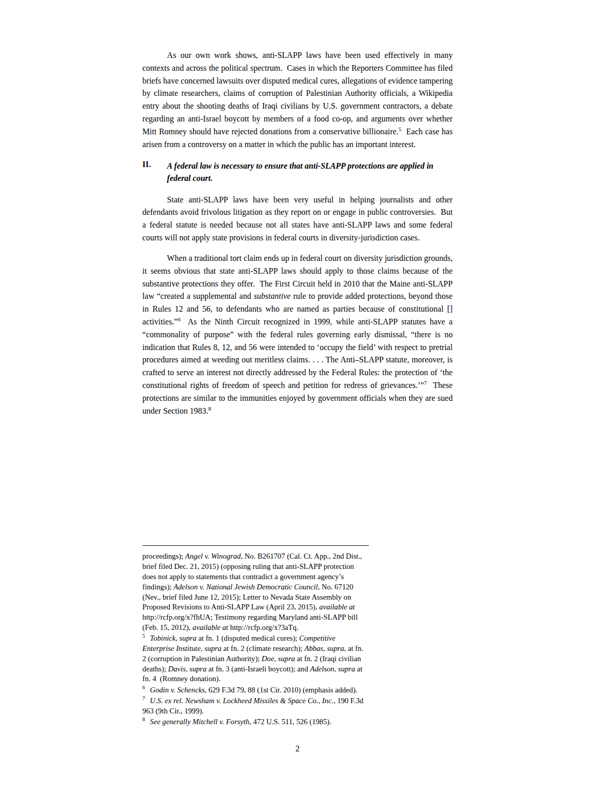As our own work shows, anti-SLAPP laws have been used effectively in many contexts and across the political spectrum. Cases in which the Reporters Committee has filed briefs have concerned lawsuits over disputed medical cures, allegations of evidence tampering by climate researchers, claims of corruption of Palestinian Authority officials, a Wikipedia entry about the shooting deaths of Iraqi civilians by U.S. government contractors, a debate regarding an anti-Israel boycott by members of a food co-op, and arguments over whether Mitt Romney should have rejected donations from a conservative billionaire.5 Each case has arisen from a controversy on a matter in which the public has an important interest.
II.
A federal law is necessary to ensure that anti-SLAPP protections are applied in federal court.
State anti-SLAPP laws have been very useful in helping journalists and other defendants avoid frivolous litigation as they report on or engage in public controversies. But a federal statute is needed because not all states have anti-SLAPP laws and some federal courts will not apply state provisions in federal courts in diversity-jurisdiction cases.
When a traditional tort claim ends up in federal court on diversity jurisdiction grounds, it seems obvious that state anti-SLAPP laws should apply to those claims because of the substantive protections they offer. The First Circuit held in 2010 that the Maine anti-SLAPP law “created a supplemental and substantive rule to provide added protections, beyond those in Rules 12 and 56, to defendants who are named as parties because of constitutional [] activities.”6 As the Ninth Circuit recognized in 1999, while anti-SLAPP statutes have a “commonality of purpose” with the federal rules governing early dismissal, “there is no indication that Rules 8, 12, and 56 were intended to ‘occupy the field’ with respect to pretrial procedures aimed at weeding out meritless claims. . . . The Anti–SLAPP statute, moreover, is crafted to serve an interest not directly addressed by the Federal Rules: the protection of ‘the constitutional rights of freedom of speech and petition for redress of grievances.’”7 These protections are similar to the immunities enjoyed by government officials when they are sued under Section 1983.8
proceedings); Angel v. Winograd, No. B261707 (Cal. Ct. App., 2nd Dist., brief filed Dec. 21, 2015) (opposing ruling that anti-SLAPP protection does not apply to statements that contradict a government agency’s findings); Adelson v. National Jewish Democratic Council, No. 67120 (Nev., brief filed June 12, 2015); Letter to Nevada State Assembly on Proposed Revisions to Anti-SLAPP Law (April 23, 2015), available at http://rcfp.org/x?fhUA; Testimony regarding Maryland anti-SLAPP bill (Feb. 15, 2012), available at http://rcfp.org/x?3aTq.
5 Tobinick, supra at fn. 1 (disputed medical cures); Competitive Enterprise Institute, supra at fn. 2 (climate research); Abbas, supra, at fn. 2 (corruption in Palestinian Authority); Doe, supra at fn. 2 (Iraqi civilian deaths); Davis, supra at fn. 3 (anti-Israeli boycott); and Adelson, supra at fn. 4 (Romney donation).
6 Godin v. Schencks, 629 F.3d 79, 88 (1st Cir. 2010) (emphasis added).
7 U.S. ex rel. Newsham v. Lockheed Missiles & Space Co., Inc., 190 F.3d 963 (9th Cir., 1999).
8 See generally Mitchell v. Forsyth, 472 U.S. 511, 526 (1985).
2